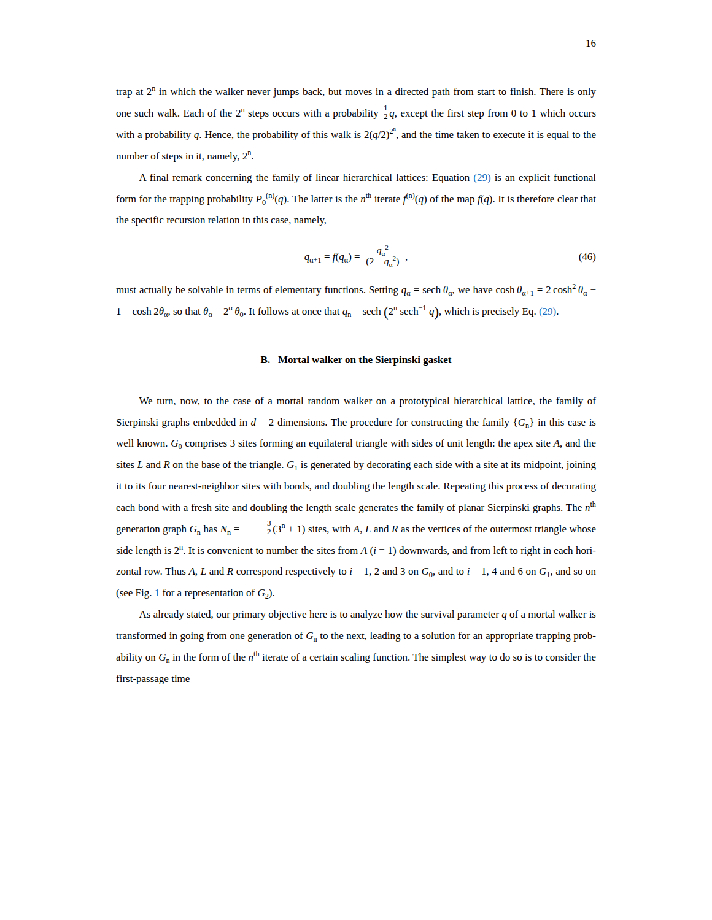16
trap at 2n in which the walker never jumps back, but moves in a directed path from start to finish. There is only one such walk. Each of the 2n steps occurs with a probability 12 q, except the first step from 0 to 1 which occurs with a probability q. Hence, the probability of this walk is 2(q/2)2n, and the time taken to execute it is equal to the number of steps in it, namely, 2n.
A final remark concerning the family of linear hierarchical lattices: Equation (29) is an explicit functional form for the trapping probability P0(n)(q). The latter is the nth iterate f(n)(q) of the map f(q). It is therefore clear that the specific recursion relation in this case, namely,
qα+1 = f(qα) = qα2 (2 − qα2) , (46)
must actually be solvable in terms of elementary functions. Setting qα = sech θα, we have cosh θα+1 = 2 cosh2 θα − 1 = cosh 2θα, so that θα = 2α θ0. It follows at once that qn = sech (2n sech−1 q), which is precisely Eq. (29).
B. Mortal walker on the Sierpinski gasket
We turn, now, to the case of a mortal random walker on a prototypical hierarchical lattice, the family of Sierpinski graphs embedded in d = 2 dimensions. The procedure for constructing the family {Gn} in this case is well known. G0 comprises 3 sites forming an equilateral triangle with sides of unit length: the apex site A, and the sites L and R on the base of the triangle. G1 is generated by decorating each side with a site at its midpoint, joining it to its four nearest-neighbor sites with bonds, and doubling the length scale. Repeating this process of decorating each bond with a fresh site and doubling the length scale generates the family of planar Sierpinski graphs. The nth generation graph Gn has Nn = 32(3n + 1) sites, with A, L and R as the vertices of the outermost triangle whose side length is 2n. It is convenient to number the sites from A (i = 1) downwards, and from left to right in each horizontal row. Thus A, L and R correspond respectively to i = 1, 2 and 3 on G0, and to i = 1, 4 and 6 on G1, and so on (see Fig. 1 for a representation of G2).
As already stated, our primary objective here is to analyze how the survival parameter q of a mortal walker is transformed in going from one generation of Gn to the next, leading to a solution for an appropriate trapping probability on Gn in the form of the nth iterate of a certain scaling function. The simplest way to do so is to consider the first-passage time